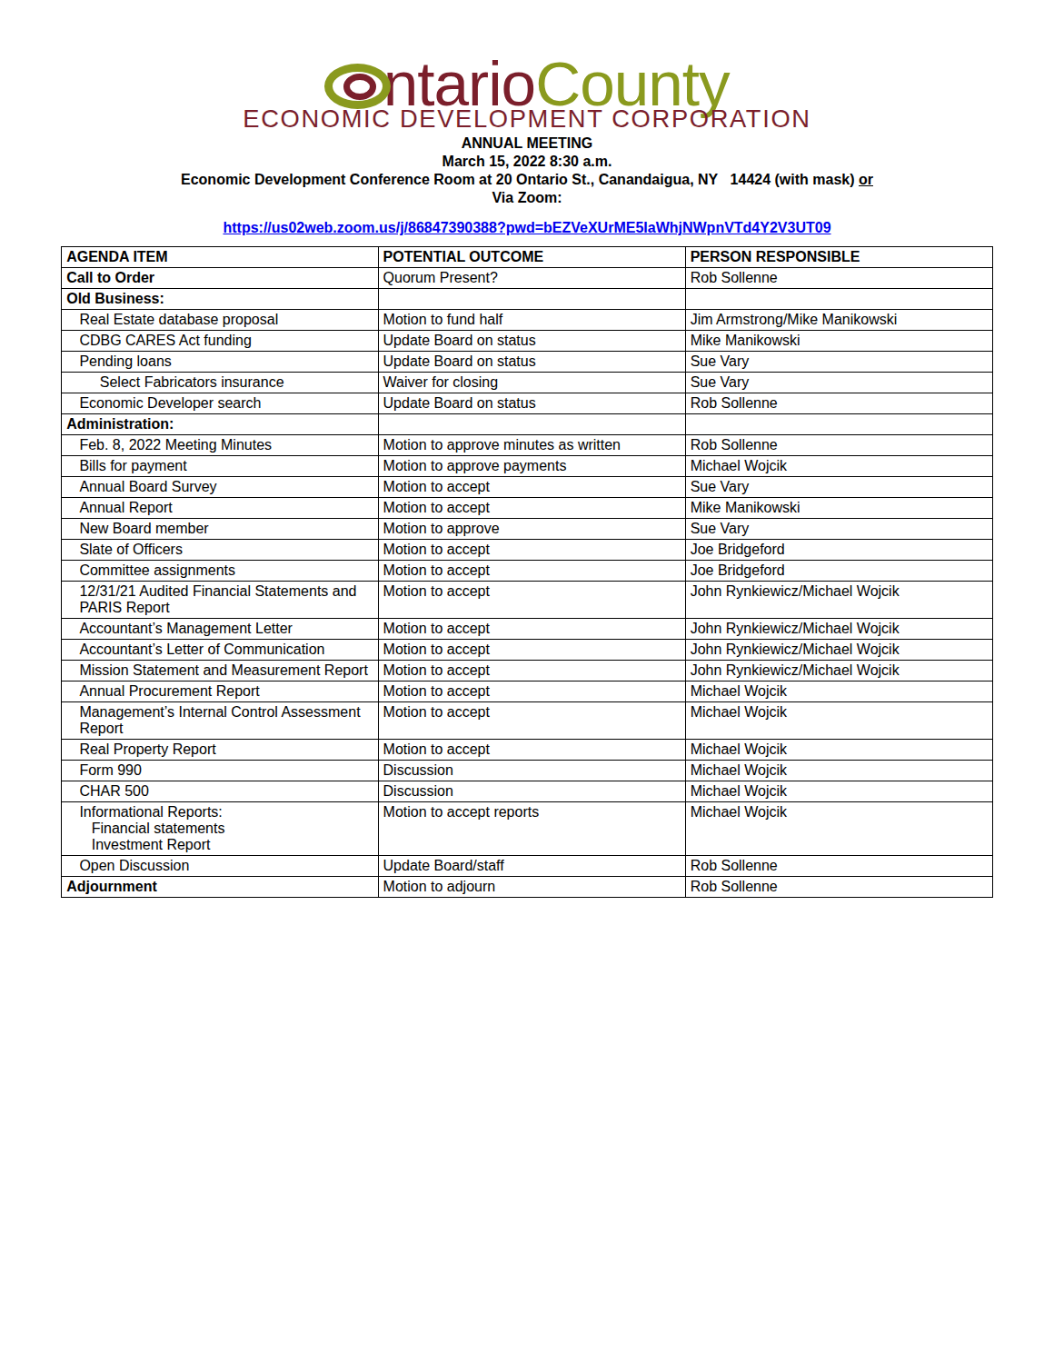ntario County
Economic Development Corporation
ANNUAL MEETING
March 15, 2022 8:30 a.m.
Economic Development Conference Room at 20 Ontario St., Canandaigua, NY 14424 (with mask) or
Via Zoom:
https://us02web.zoom.us/j/86847390388?pwd=bEZVeXUrME5IaWhjNWpnVTd4Y2V3UT09
| AGENDA ITEM | POTENTIAL OUTCOME | PERSON RESPONSIBLE |
| --- | --- | --- |
| Call to Order | Quorum Present? | Rob Sollenne |
| Old Business: | | |
| Real Estate database proposal | Motion to fund half | Jim Armstrong/Mike Manikowski |
| CDBG CARES Act funding | Update Board on status | Mike Manikowski |
| Pending loans | Update Board on status | Sue Vary |
| Select Fabricators insurance | Waiver for closing | Sue Vary |
| Economic Developer search | Update Board on status | Rob Sollenne |
| Administration: | | |
| Feb. 8, 2022 Meeting Minutes | Motion to approve minutes as written | Rob Sollenne |
| Bills for payment | Motion to approve payments | Michael Wojcik |
| Annual Board Survey | Motion to accept | Sue Vary |
| Annual Report | Motion to accept | Mike Manikowski |
| New Board member | Motion to approve | Sue Vary |
| Slate of Officers | Motion to accept | Joe Bridgeford |
| Committee assignments | Motion to accept | Joe Bridgeford |
| 12/31/21 Audited Financial Statements and PARIS Report | Motion to accept | John Rynkiewicz/Michael Wojcik |
| Accountant’s Management Letter | Motion to accept | John Rynkiewicz/Michael Wojcik |
| Accountant’s Letter of Communication | Motion to accept | John Rynkiewicz/Michael Wojcik |
| Mission Statement and Measurement Report | Motion to accept | John Rynkiewicz/Michael Wojcik |
| Annual Procurement Report | Motion to accept | Michael Wojcik |
| Management’s Internal Control Assessment Report | Motion to accept | Michael Wojcik |
| Real Property Report | Motion to accept | Michael Wojcik |
| Form 990 | Discussion | Michael Wojcik |
| CHAR 500 | Discussion | Michael Wojcik |
| Informational Reports: Financial statements Investment Report | Motion to accept reports | Michael Wojcik |
| Open Discussion | Update Board/staff | Rob Sollenne |
| Adjournment | Motion to adjourn | Rob Sollenne |